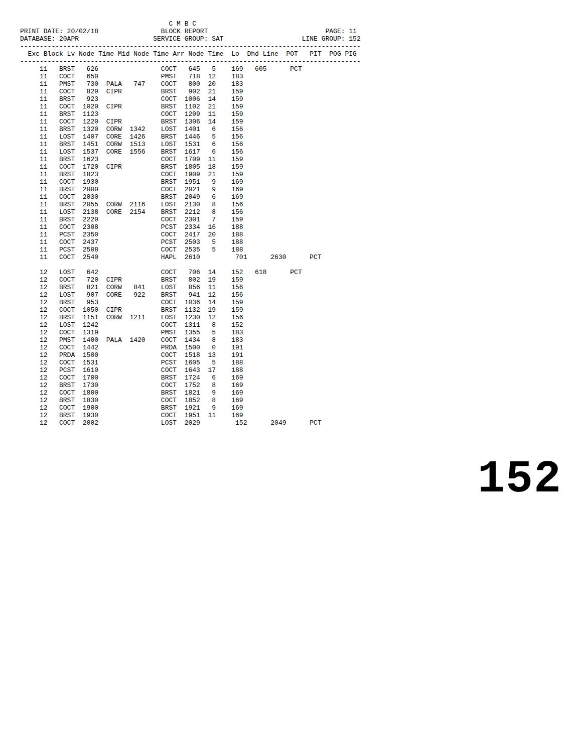C M B C
PRINT DATE: 20/02/18                BLOCK REPORT                              PAGE: 11
DATABASE: 20APR                   SERVICE GROUP: SAT                    LINE GROUP: 152
---------------------------------------------------------------------------------------
  Exc Block Lv Node Time Mid Node Time Arr Node Time  Lo  Dhd Line  POT   PIT  POG PIG
---------------------------------------------------------------------------------------
     11   BRST   626                COCT   645   5    169   605      PCT
     11   COCT   650                PMST   718  12    183
     11   PMST   730  PALA   747    COCT   800  20    183
     11   COCT   820  CIPR          BRST   902  21    159
     11   BRST   923                COCT  1006  14    159
     11   COCT  1020  CIPR          BRST  1102  21    159
     11   BRST  1123                COCT  1209  11    159
     11   COCT  1220  CIPR          BRST  1306  14    159
     11   BRST  1320  CORW  1342    LOST  1401   6    156
     11   LOST  1407  CORE  1426    BRST  1446   5    156
     11   BRST  1451  CORW  1513    LOST  1531   6    156
     11   LOST  1537  CORE  1556    BRST  1617   6    156
     11   BRST  1623                COCT  1709  11    159
     11   COCT  1720  CIPR          BRST  1805  18    159
     11   BRST  1823                COCT  1909  21    159
     11   COCT  1930                BRST  1951   9    169
     11   BRST  2000                COCT  2021   9    169
     11   COCT  2030                BRST  2049   6    169
     11   BRST  2055  CORW  2116    LOST  2130   8    156
     11   LOST  2138  CORE  2154    BRST  2212   8    156
     11   BRST  2220                COCT  2301   7    159
     11   COCT  2308                PCST  2334  16    188
     11   PCST  2350                COCT  2417  20    188
     11   COCT  2437                PCST  2503   5    188
     11   PCST  2508                COCT  2535   5    188
     11   COCT  2540                HAPL  2610         701      2630      PCT

     12   LOST   642                COCT   706  14    152   618      PCT
     12   COCT   720  CIPR          BRST   802  19    159
     12   BRST   821  CORW   841    LOST   856  11    156
     12   LOST   907  CORE   922    BRST   941  12    156
     12   BRST   953                COCT  1036  14    159
     12   COCT  1050  CIPR          BRST  1132  19    159
     12   BRST  1151  CORW  1211    LOST  1230  12    156
     12   LOST  1242                COCT  1311   8    152
     12   COCT  1319                PMST  1355   5    183
     12   PMST  1400  PALA  1420    COCT  1434   8    183
     12   COCT  1442                PRDA  1500   0    191
     12   PRDA  1500                COCT  1518  13    191
     12   COCT  1531                PCST  1605   5    188
     12   PCST  1610                COCT  1643  17    188
     12   COCT  1700                BRST  1724   6    169
     12   BRST  1730                COCT  1752   8    169
     12   COCT  1800                BRST  1821   9    169
     12   BRST  1830                COCT  1852   8    169
     12   COCT  1900                BRST  1921   9    169
     12   BRST  1930                COCT  1951  11    169
     12   COCT  2002                LOST  2029         152      2049      PCT
152